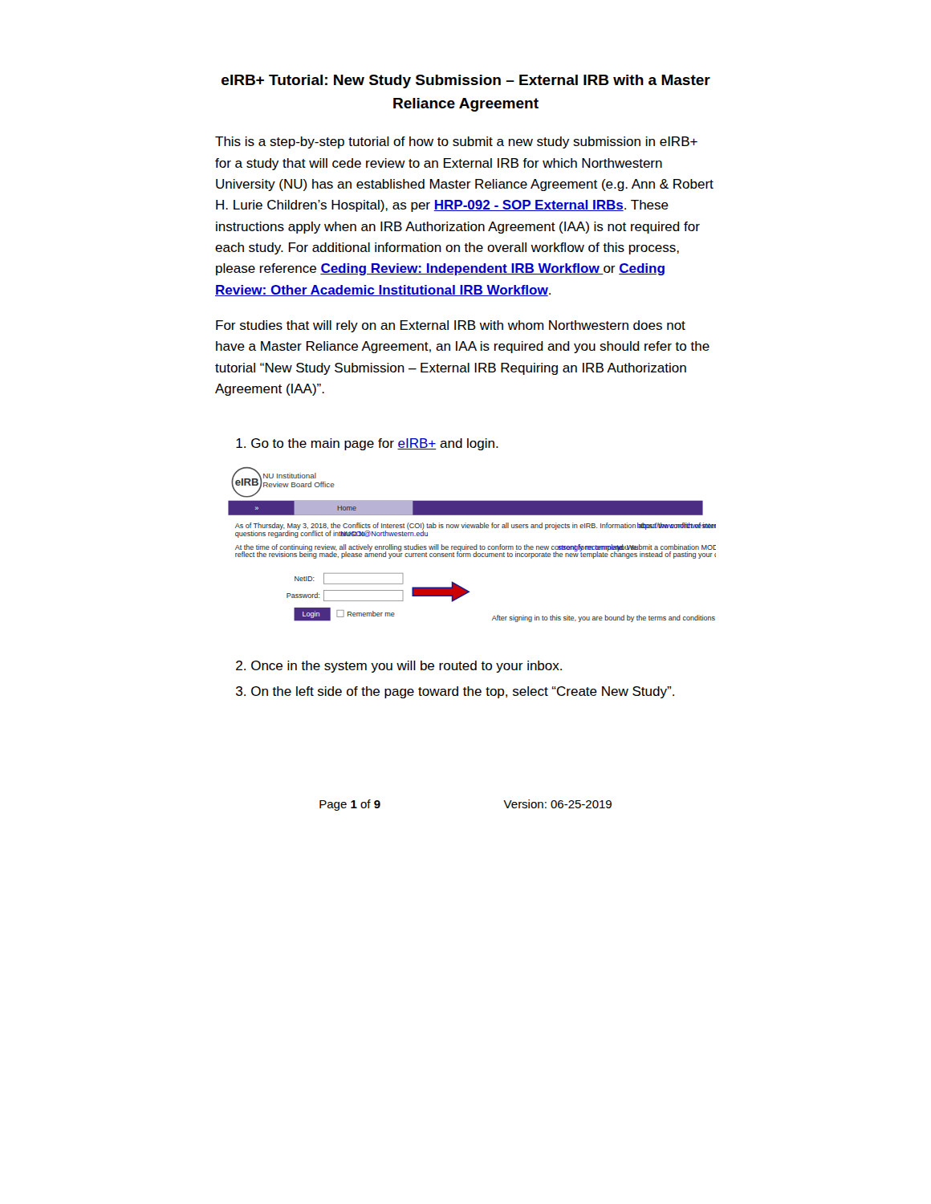eIRB+ Tutorial: New Study Submission – External IRB with a Master Reliance Agreement
This is a step-by-step tutorial of how to submit a new study submission in eIRB+ for a study that will cede review to an External IRB for which Northwestern University (NU) has an established Master Reliance Agreement (e.g. Ann & Robert H. Lurie Children’s Hospital), as per HRP-092 - SOP External IRBs. These instructions apply when an IRB Authorization Agreement (IAA) is not required for each study. For additional information on the overall workflow of this process, please reference Ceding Review: Independent IRB Workflow or Ceding Review: Other Academic Institutional IRB Workflow.
For studies that will rely on an External IRB with whom Northwestern does not have a Master Reliance Agreement, an IAA is required and you should refer to the tutorial “New Study Submission – External IRB Requiring an IRB Authorization Agreement (IAA)”.
Go to the main page for eIRB+ and login.
Once in the system you will be routed to your inbox.
On the left side of the page toward the top, select “Create New Study”.
Page 1 of 9 Version: 06-25-2019